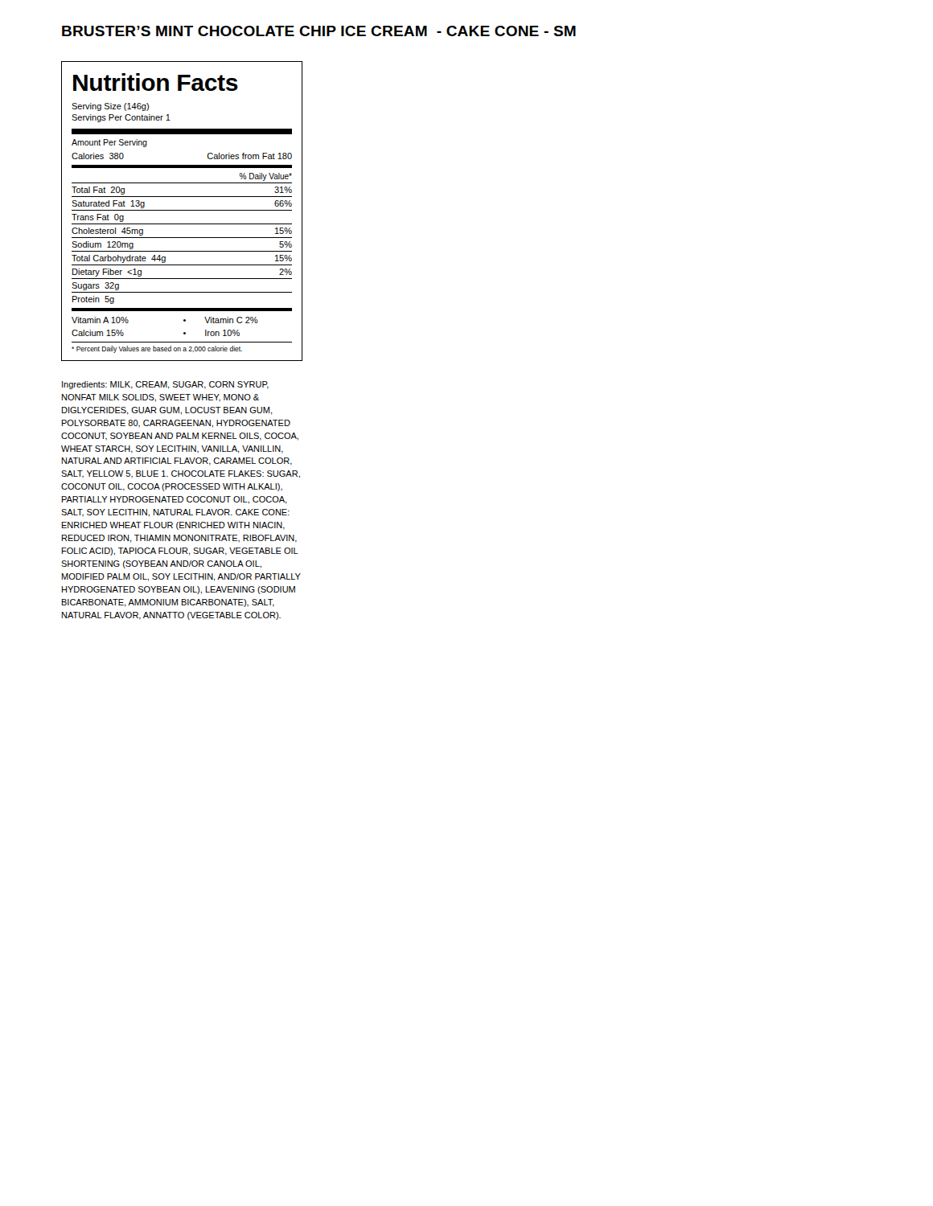BRUSTER’S MINT CHOCOLATE CHIP ICE CREAM - CAKE CONE - SM
Nutrition Facts
Serving Size (146g)
Servings Per Container 1
Amount Per Serving
| Calories 380 | Calories from Fat 180 |
| | % Daily Value* |
| Total Fat 20g | 31% |
| Saturated Fat 13g | 66% |
| Trans Fat 0g | |
| Cholesterol 45mg | 15% |
| Sodium 120mg | 5% |
| Total Carbohydrate 44g | 15% |
| Dietary Fiber <1g | 2% |
| Sugars 32g | |
| Protein 5g | |
| Vitamin A 10% | • | Vitamin C 2% |
| Calcium 15% | • | Iron 10% |
* Percent Daily Values are based on a 2,000 calorie diet.
Ingredients: MILK, CREAM, SUGAR, CORN SYRUP, NONFAT MILK SOLIDS, SWEET WHEY, MONO & DIGLYCERIDES, GUAR GUM, LOCUST BEAN GUM, POLYSORBATE 80, CARRAGEENAN, HYDROGENATED COCONUT, SOYBEAN AND PALM KERNEL OILS, COCOA, WHEAT STARCH, SOY LECITHIN, VANILLA, VANILLIN, NATURAL AND ARTIFICIAL FLAVOR, CARAMEL COLOR, SALT, YELLOW 5, BLUE 1. CHOCOLATE FLAKES: SUGAR, COCONUT OIL, COCOA (PROCESSED WITH ALKALI), PARTIALLY HYDROGENATED COCONUT OIL, COCOA, SALT, SOY LECITHIN, NATURAL FLAVOR. CAKE CONE: ENRICHED WHEAT FLOUR (ENRICHED WITH NIACIN, REDUCED IRON, THIAMIN MONONITRATE, RIBOFLAVIN, FOLIC ACID), TAPIOCA FLOUR, SUGAR, VEGETABLE OIL SHORTENING (SOYBEAN AND/OR CANOLA OIL, MODIFIED PALM OIL, SOY LECITHIN, AND/OR PARTIALLY HYDROGENATED SOYBEAN OIL), LEAVENING (SODIUM BICARBONATE, AMMONIUM BICARBONATE), SALT, NATURAL FLAVOR, ANNATTO (VEGETABLE COLOR).